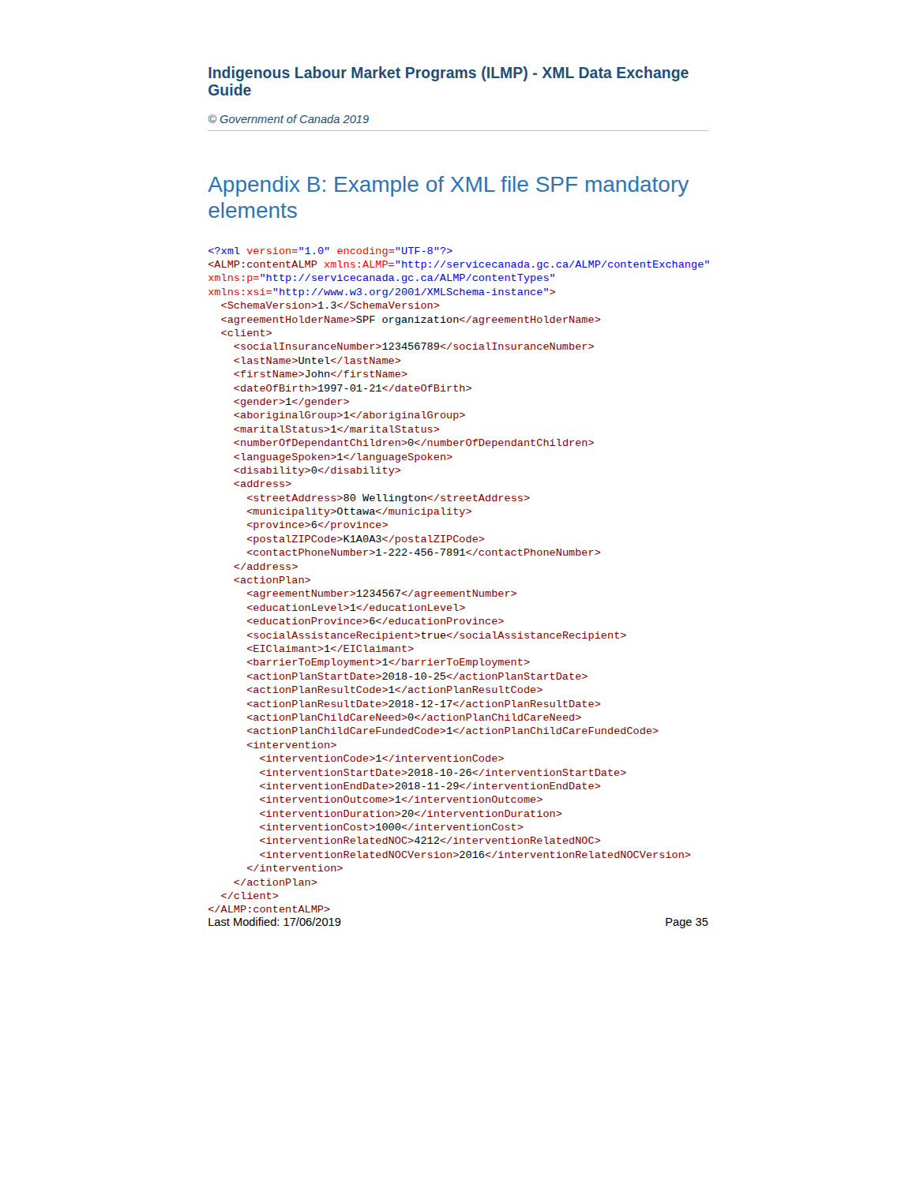Indigenous Labour Market Programs (ILMP) - XML Data Exchange Guide
© Government of Canada 2019
Appendix B: Example of XML file SPF mandatory elements
<?xml version="1.0" encoding="UTF-8"?>
<ALMP:contentALMP xmlns:ALMP="http://servicecanada.gc.ca/ALMP/contentExchange"
xmlns:p="http://servicecanada.gc.ca/ALMP/contentTypes"
xmlns:xsi="http://www.w3.org/2001/XMLSchema-instance">
  <SchemaVersion>1.3</SchemaVersion>
  <agreementHolderName>SPF organization</agreementHolderName>
  <client>
    <socialInsuranceNumber>123456789</socialInsuranceNumber>
    <lastName>Untel</lastName>
    <firstName>John</firstName>
    <dateOfBirth>1997-01-21</dateOfBirth>
    <gender>1</gender>
    <aboriginalGroup>1</aboriginalGroup>
    <maritalStatus>1</maritalStatus>
    <numberOfDependantChildren>0</numberOfDependantChildren>
    <languageSpoken>1</languageSpoken>
    <disability>0</disability>
    <address>
      <streetAddress>80 Wellington</streetAddress>
      <municipality>Ottawa</municipality>
      <province>6</province>
      <postalZIPCode>K1A0A3</postalZIPCode>
      <contactPhoneNumber>1-222-456-7891</contactPhoneNumber>
    </address>
    <actionPlan>
      <agreementNumber>1234567</agreementNumber>
      <educationLevel>1</educationLevel>
      <educationProvince>6</educationProvince>
      <socialAssistanceRecipient>true</socialAssistanceRecipient>
      <EIClaimant>1</EIClaimant>
      <barrierToEmployment>1</barrierToEmployment>
      <actionPlanStartDate>2018-10-25</actionPlanStartDate>
      <actionPlanResultCode>1</actionPlanResultCode>
      <actionPlanResultDate>2018-12-17</actionPlanResultDate>
      <actionPlanChildCareNeed>0</actionPlanChildCareNeed>
      <actionPlanChildCareFundedCode>1</actionPlanChildCareFundedCode>
      <intervention>
        <interventionCode>1</interventionCode>
        <interventionStartDate>2018-10-26</interventionStartDate>
        <interventionEndDate>2018-11-29</interventionEndDate>
        <interventionOutcome>1</interventionOutcome>
        <interventionDuration>20</interventionDuration>
        <interventionCost>1000</interventionCost>
        <interventionRelatedNOC>4212</interventionRelatedNOC>
        <interventionRelatedNOCVersion>2016</interventionRelatedNOCVersion>
      </intervention>
    </actionPlan>
  </client>
</ALMP:contentALMP>
Last Modified: 17/06/2019 Page 35